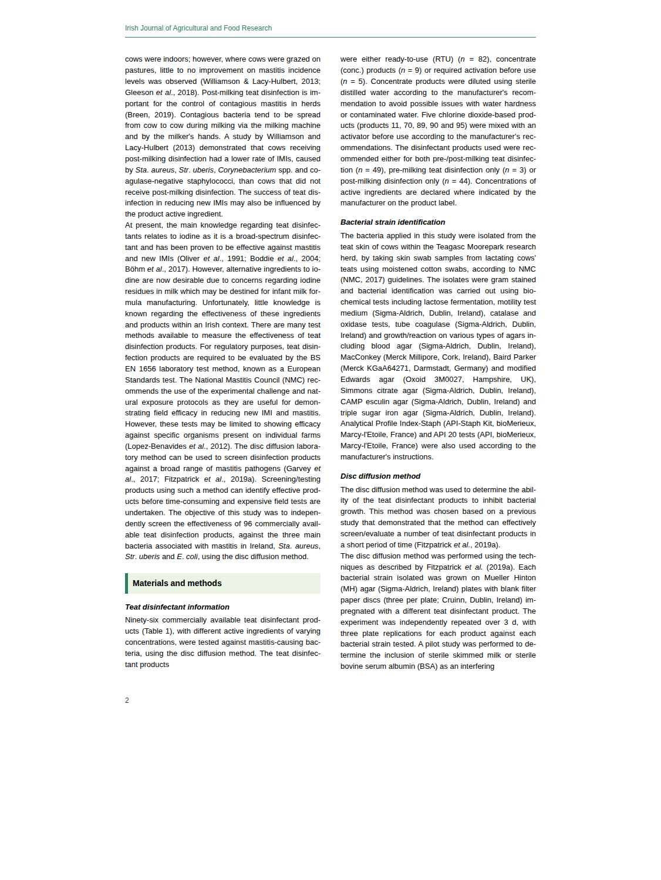Irish Journal of Agricultural and Food Research
cows were indoors; however, where cows were grazed on pastures, little to no improvement on mastitis incidence levels was observed (Williamson & Lacy-Hulbert, 2013; Gleeson et al., 2018). Post-milking teat disinfection is important for the control of contagious mastitis in herds (Breen, 2019). Contagious bacteria tend to be spread from cow to cow during milking via the milking machine and by the milker's hands. A study by Williamson and Lacy-Hulbert (2013) demonstrated that cows receiving post-milking disinfection had a lower rate of IMIs, caused by Sta. aureus, Str. uberis, Corynebacterium spp. and coagulase-negative staphylococci, than cows that did not receive post-milking disinfection. The success of teat disinfection in reducing new IMIs may also be influenced by the product active ingredient.
At present, the main knowledge regarding teat disinfectants relates to iodine as it is a broad-spectrum disinfectant and has been proven to be effective against mastitis and new IMIs (Oliver et al., 1991; Boddie et al., 2004; Böhm et al., 2017). However, alternative ingredients to iodine are now desirable due to concerns regarding iodine residues in milk which may be destined for infant milk formula manufacturing. Unfortunately, little knowledge is known regarding the effectiveness of these ingredients and products within an Irish context. There are many test methods available to measure the effectiveness of teat disinfection products. For regulatory purposes, teat disinfection products are required to be evaluated by the BS EN 1656 laboratory test method, known as a European Standards test. The National Mastitis Council (NMC) recommends the use of the experimental challenge and natural exposure protocols as they are useful for demonstrating field efficacy in reducing new IMI and mastitis. However, these tests may be limited to showing efficacy against specific organisms present on individual farms (Lopez-Benavides et al., 2012). The disc diffusion laboratory method can be used to screen disinfection products against a broad range of mastitis pathogens (Garvey et al., 2017; Fitzpatrick et al., 2019a). Screening/testing products using such a method can identify effective products before time-consuming and expensive field tests are undertaken. The objective of this study was to independently screen the effectiveness of 96 commercially available teat disinfection products, against the three main bacteria associated with mastitis in Ireland, Sta. aureus, Str. uberis and E. coli, using the disc diffusion method.
Materials and methods
Teat disinfectant information
Ninety-six commercially available teat disinfectant products (Table 1), with different active ingredients of varying concentrations, were tested against mastitis-causing bacteria, using the disc diffusion method. The teat disinfectant products
were either ready-to-use (RTU) (n = 82), concentrate (conc.) products (n = 9) or required activation before use (n = 5). Concentrate products were diluted using sterile distilled water according to the manufacturer's recommendation to avoid possible issues with water hardness or contaminated water. Five chlorine dioxide-based products (products 11, 70, 89, 90 and 95) were mixed with an activator before use according to the manufacturer's recommendations. The disinfectant products used were recommended either for both pre-/post-milking teat disinfection (n = 49), pre-milking teat disinfection only (n = 3) or post-milking disinfection only (n = 44). Concentrations of active ingredients are declared where indicated by the manufacturer on the product label.
Bacterial strain identification
The bacteria applied in this study were isolated from the teat skin of cows within the Teagasc Moorepark research herd, by taking skin swab samples from lactating cows' teats using moistened cotton swabs, according to NMC (NMC, 2017) guidelines. The isolates were gram stained and bacterial identification was carried out using biochemical tests including lactose fermentation, motility test medium (Sigma-Aldrich, Dublin, Ireland), catalase and oxidase tests, tube coagulase (Sigma-Aldrich, Dublin, Ireland) and growth/reaction on various types of agars including blood agar (Sigma-Aldrich, Dublin, Ireland), MacConkey (Merck Millipore, Cork, Ireland), Baird Parker (Merck KGaA64271, Darmstadt, Germany) and modified Edwards agar (Oxoid 3M0027, Hampshire, UK), Simmons citrate agar (Sigma-Aldrich, Dublin, Ireland), CAMP esculin agar (Sigma-Aldrich, Dublin, Ireland) and triple sugar iron agar (Sigma-Aldrich, Dublin, Ireland). Analytical Profile Index-Staph (API-Staph Kit, bioMerieux, Marcy-l'Etoile, France) and API 20 tests (API, bioMerieux, Marcy-l'Etoile, France) were also used according to the manufacturer's instructions.
Disc diffusion method
The disc diffusion method was used to determine the ability of the teat disinfectant products to inhibit bacterial growth. This method was chosen based on a previous study that demonstrated that the method can effectively screen/evaluate a number of teat disinfectant products in a short period of time (Fitzpatrick et al., 2019a).
The disc diffusion method was performed using the techniques as described by Fitzpatrick et al. (2019a). Each bacterial strain isolated was grown on Mueller Hinton (MH) agar (Sigma-Aldrich, Ireland) plates with blank filter paper discs (three per plate; Cruinn, Dublin, Ireland) impregnated with a different teat disinfectant product. The experiment was independently repeated over 3 d, with three plate replications for each product against each bacterial strain tested. A pilot study was performed to determine the inclusion of sterile skimmed milk or sterile bovine serum albumin (BSA) as an interfering
2